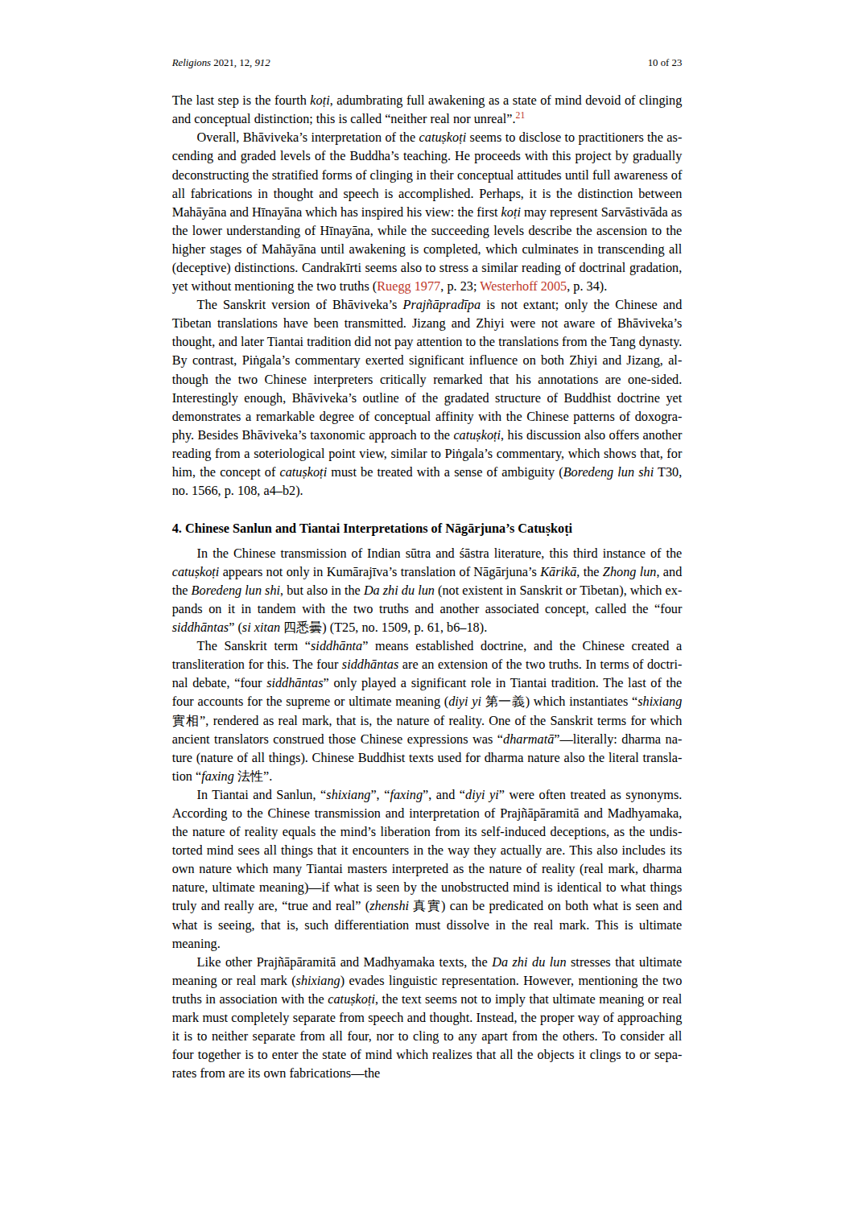Religions 2021, 12, 912
10 of 23
The last step is the fourth koṭi, adumbrating full awakening as a state of mind devoid of clinging and conceptual distinction; this is called “neither real nor unreal”.21
Overall, Bhāviveka’s interpretation of the catuṣkoṭi seems to disclose to practitioners the ascending and graded levels of the Buddha’s teaching. He proceeds with this project by gradually deconstructing the stratified forms of clinging in their conceptual attitudes until full awareness of all fabrications in thought and speech is accomplished. Perhaps, it is the distinction between Mahāyāna and Hīnayāna which has inspired his view: the first koṭi may represent Sarvāstivāda as the lower understanding of Hīnayāna, while the succeeding levels describe the ascension to the higher stages of Mahāyāna until awakening is completed, which culminates in transcending all (deceptive) distinctions. Candrakīrti seems also to stress a similar reading of doctrinal gradation, yet without mentioning the two truths (Ruegg 1977, p. 23; Westerhoff 2005, p. 34).
The Sanskrit version of Bhāviveka’s Prajñāpradīpa is not extant; only the Chinese and Tibetan translations have been transmitted. Jizang and Zhiyi were not aware of Bhāviveka’s thought, and later Tiantai tradition did not pay attention to the translations from the Tang dynasty. By contrast, Piṅgala’s commentary exerted significant influence on both Zhiyi and Jizang, although the two Chinese interpreters critically remarked that his annotations are one-sided. Interestingly enough, Bhāviveka’s outline of the gradated structure of Buddhist doctrine yet demonstrates a remarkable degree of conceptual affinity with the Chinese patterns of doxography. Besides Bhāviveka’s taxonomic approach to the catuṣkoṭi, his discussion also offers another reading from a soteriological point view, similar to Piṅgala’s commentary, which shows that, for him, the concept of catuṣkoṭi must be treated with a sense of ambiguity (Boredeng lun shi T30, no. 1566, p. 108, a4–b2).
4. Chinese Sanlun and Tiantai Interpretations of Nāgārjuna’s Catuṣkoṭi
In the Chinese transmission of Indian sūtra and śāstra literature, this third instance of the catuṣkoṭi appears not only in Kumārajīva’s translation of Nāgārjuna’s Kārikā, the Zhong lun, and the Boredeng lun shi, but also in the Da zhi du lun (not existent in Sanskrit or Tibetan), which expands on it in tandem with the two truths and another associated concept, called the “four siddhāntas” (si xitan 四悉曇) (T25, no. 1509, p. 61, b6–18).
The Sanskrit term “siddhānta” means established doctrine, and the Chinese created a transliteration for this. The four siddhāntas are an extension of the two truths. In terms of doctrinal debate, “four siddhāntas” only played a significant role in Tiantai tradition. The last of the four accounts for the supreme or ultimate meaning (diyi yi 第一義) which instantiates “shixiang 實相”, rendered as real mark, that is, the nature of reality. One of the Sanskrit terms for which ancient translators construed those Chinese expressions was “dharmatā”—literally: dharma nature (nature of all things). Chinese Buddhist texts used for dharma nature also the literal translation “faxing 法性”.
In Tiantai and Sanlun, “shixiang”, “faxing”, and “diyi yi” were often treated as synonyms. According to the Chinese transmission and interpretation of Prajñāpāramitā and Madhyamaka, the nature of reality equals the mind’s liberation from its self-induced deceptions, as the undistorted mind sees all things that it encounters in the way they actually are. This also includes its own nature which many Tiantai masters interpreted as the nature of reality (real mark, dharma nature, ultimate meaning)—if what is seen by the unobstructed mind is identical to what things truly and really are, “true and real” (zhenshi 真實) can be predicated on both what is seen and what is seeing, that is, such differentiation must dissolve in the real mark. This is ultimate meaning.
Like other Prajñāpāramitā and Madhyamaka texts, the Da zhi du lun stresses that ultimate meaning or real mark (shixiang) evades linguistic representation. However, mentioning the two truths in association with the catuṣkoṭi, the text seems not to imply that ultimate meaning or real mark must completely separate from speech and thought. Instead, the proper way of approaching it is to neither separate from all four, nor to cling to any apart from the others. To consider all four together is to enter the state of mind which realizes that all the objects it clings to or separates from are its own fabrications—the